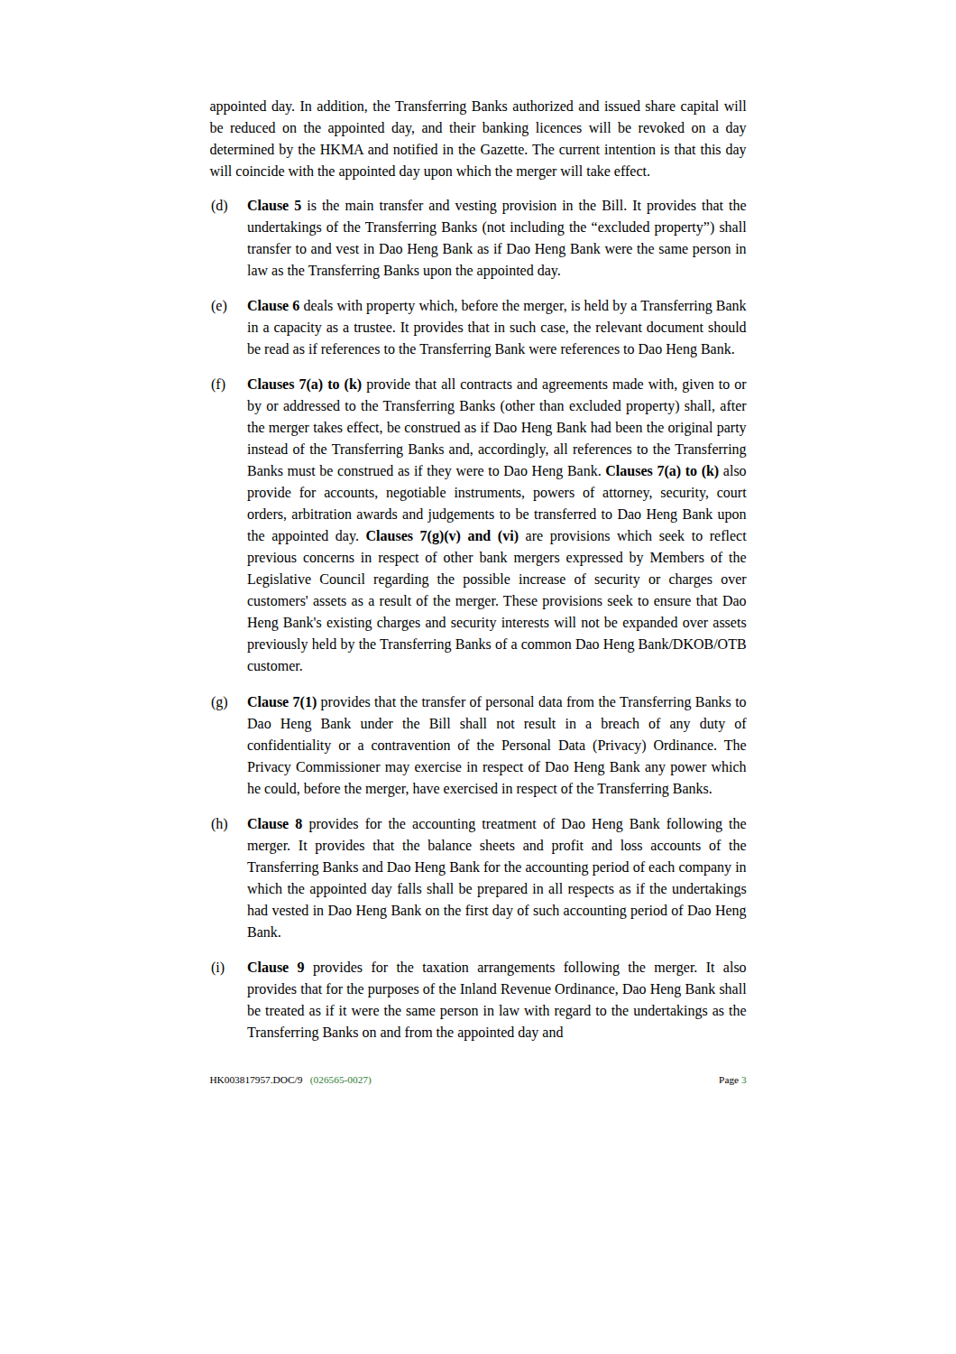appointed day. In addition, the Transferring Banks authorized and issued share capital will be reduced on the appointed day, and their banking licences will be revoked on a day determined by the HKMA and notified in the Gazette. The current intention is that this day will coincide with the appointed day upon which the merger will take effect.
(d)
Clause 5 is the main transfer and vesting provision in the Bill. It provides that the undertakings of the Transferring Banks (not including the “excluded property”) shall transfer to and vest in Dao Heng Bank as if Dao Heng Bank were the same person in law as the Transferring Banks upon the appointed day.
(e)
Clause 6 deals with property which, before the merger, is held by a Transferring Bank in a capacity as a trustee. It provides that in such case, the relevant document should be read as if references to the Transferring Bank were references to Dao Heng Bank.
(f)
Clauses 7(a) to (k) provide that all contracts and agreements made with, given to or by or addressed to the Transferring Banks (other than excluded property) shall, after the merger takes effect, be construed as if Dao Heng Bank had been the original party instead of the Transferring Banks and, accordingly, all references to the Transferring Banks must be construed as if they were to Dao Heng Bank. Clauses 7(a) to (k) also provide for accounts, negotiable instruments, powers of attorney, security, court orders, arbitration awards and judgements to be transferred to Dao Heng Bank upon the appointed day. Clauses 7(g)(v) and (vi) are provisions which seek to reflect previous concerns in respect of other bank mergers expressed by Members of the Legislative Council regarding the possible increase of security or charges over customers' assets as a result of the merger. These provisions seek to ensure that Dao Heng Bank's existing charges and security interests will not be expanded over assets previously held by the Transferring Banks of a common Dao Heng Bank/DKOB/OTB customer.
(g)
Clause 7(1) provides that the transfer of personal data from the Transferring Banks to Dao Heng Bank under the Bill shall not result in a breach of any duty of confidentiality or a contravention of the Personal Data (Privacy) Ordinance. The Privacy Commissioner may exercise in respect of Dao Heng Bank any power which he could, before the merger, have exercised in respect of the Transferring Banks.
(h)
Clause 8 provides for the accounting treatment of Dao Heng Bank following the merger. It provides that the balance sheets and profit and loss accounts of the Transferring Banks and Dao Heng Bank for the accounting period of each company in which the appointed day falls shall be prepared in all respects as if the undertakings had vested in Dao Heng Bank on the first day of such accounting period of Dao Heng Bank.
(i)
Clause 9 provides for the taxation arrangements following the merger. It also provides that for the purposes of the Inland Revenue Ordinance, Dao Heng Bank shall be treated as if it were the same person in law with regard to the undertakings as the Transferring Banks on and from the appointed day and
HK003817957.DOC/9 (026565-0027)
Page 3